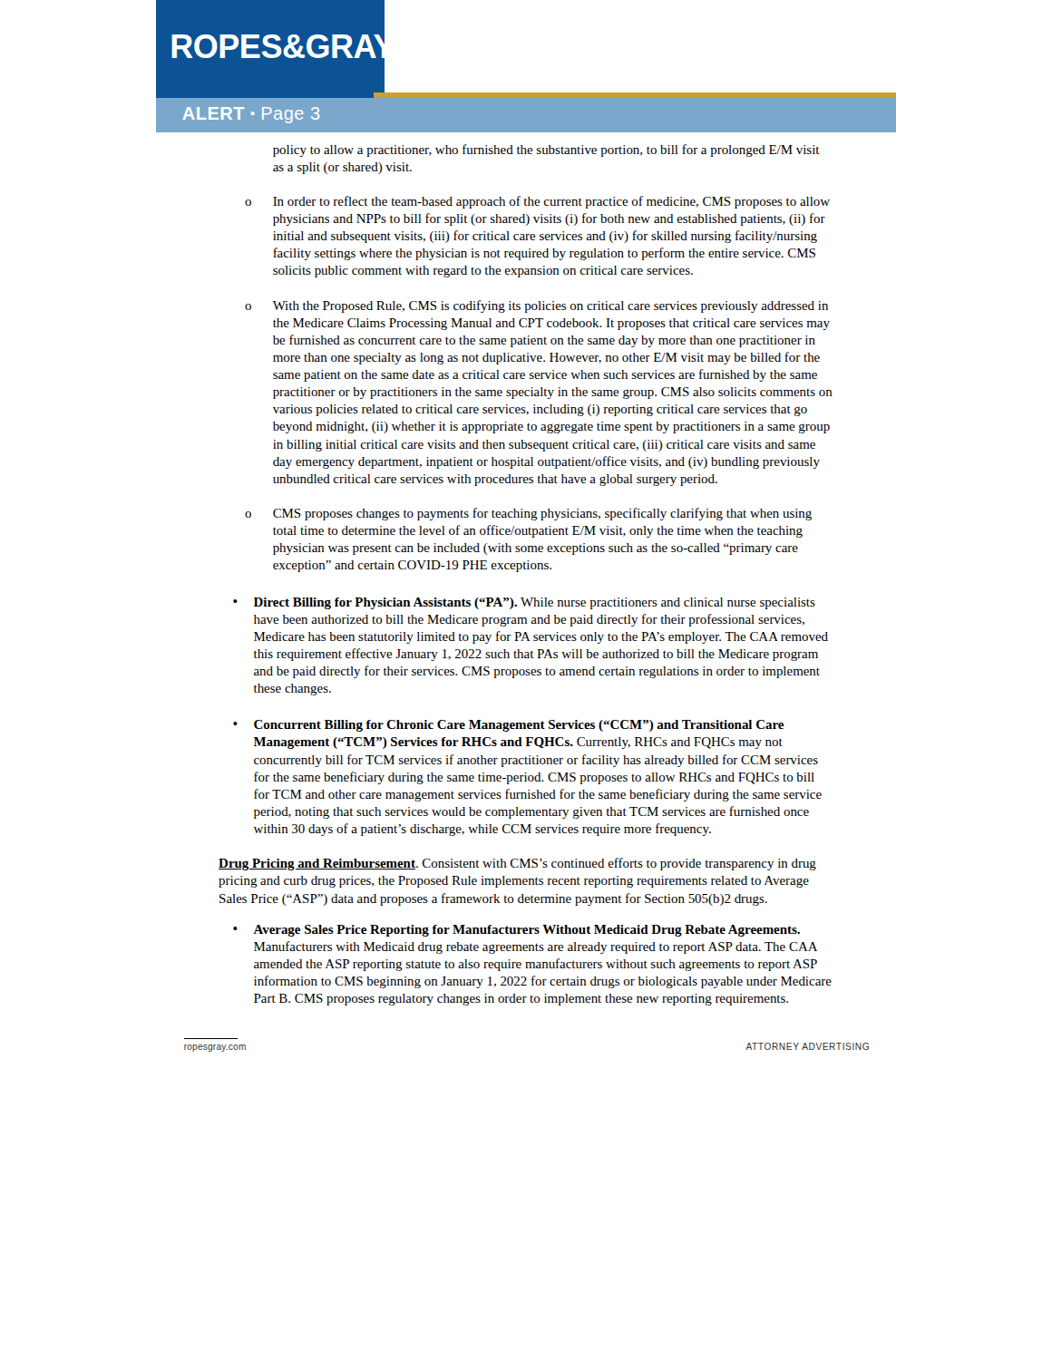ROPES&GRAY
ALERT▪Page 3
policy to allow a practitioner, who furnished the substantive portion, to bill for a prolonged E/M visit as a split (or shared) visit.
In order to reflect the team-based approach of the current practice of medicine, CMS proposes to allow physicians and NPPs to bill for split (or shared) visits (i) for both new and established patients, (ii) for initial and subsequent visits, (iii) for critical care services and (iv) for skilled nursing facility/nursing facility settings where the physician is not required by regulation to perform the entire service. CMS solicits public comment with regard to the expansion on critical care services.
With the Proposed Rule, CMS is codifying its policies on critical care services previously addressed in the Medicare Claims Processing Manual and CPT codebook. It proposes that critical care services may be furnished as concurrent care to the same patient on the same day by more than one practitioner in more than one specialty as long as not duplicative. However, no other E/M visit may be billed for the same patient on the same date as a critical care service when such services are furnished by the same practitioner or by practitioners in the same specialty in the same group. CMS also solicits comments on various policies related to critical care services, including (i) reporting critical care services that go beyond midnight, (ii) whether it is appropriate to aggregate time spent by practitioners in a same group in billing initial critical care visits and then subsequent critical care, (iii) critical care visits and same day emergency department, inpatient or hospital outpatient/office visits, and (iv) bundling previously unbundled critical care services with procedures that have a global surgery period.
CMS proposes changes to payments for teaching physicians, specifically clarifying that when using total time to determine the level of an office/outpatient E/M visit, only the time when the teaching physician was present can be included (with some exceptions such as the so-called “primary care exception” and certain COVID-19 PHE exceptions.
Direct Billing for Physician Assistants (“PA”). While nurse practitioners and clinical nurse specialists have been authorized to bill the Medicare program and be paid directly for their professional services, Medicare has been statutorily limited to pay for PA services only to the PA’s employer. The CAA removed this requirement effective January 1, 2022 such that PAs will be authorized to bill the Medicare program and be paid directly for their services. CMS proposes to amend certain regulations in order to implement these changes.
Concurrent Billing for Chronic Care Management Services (“CCM”) and Transitional Care Management (“TCM”) Services for RHCs and FQHCs. Currently, RHCs and FQHCs may not concurrently bill for TCM services if another practitioner or facility has already billed for CCM services for the same beneficiary during the same time-period. CMS proposes to allow RHCs and FQHCs to bill for TCM and other care management services furnished for the same beneficiary during the same service period, noting that such services would be complementary given that TCM services are furnished once within 30 days of a patient’s discharge, while CCM services require more frequency.
Drug Pricing and Reimbursement. Consistent with CMS’s continued efforts to provide transparency in drug pricing and curb drug prices, the Proposed Rule implements recent reporting requirements related to Average Sales Price (“ASP”) data and proposes a framework to determine payment for Section 505(b)2 drugs.
Average Sales Price Reporting for Manufacturers Without Medicaid Drug Rebate Agreements. Manufacturers with Medicaid drug rebate agreements are already required to report ASP data. The CAA amended the ASP reporting statute to also require manufacturers without such agreements to report ASP information to CMS beginning on January 1, 2022 for certain drugs or biologicals payable under Medicare Part B. CMS proposes regulatory changes in order to implement these new reporting requirements.
ropesgray.com
Attorney Advertising